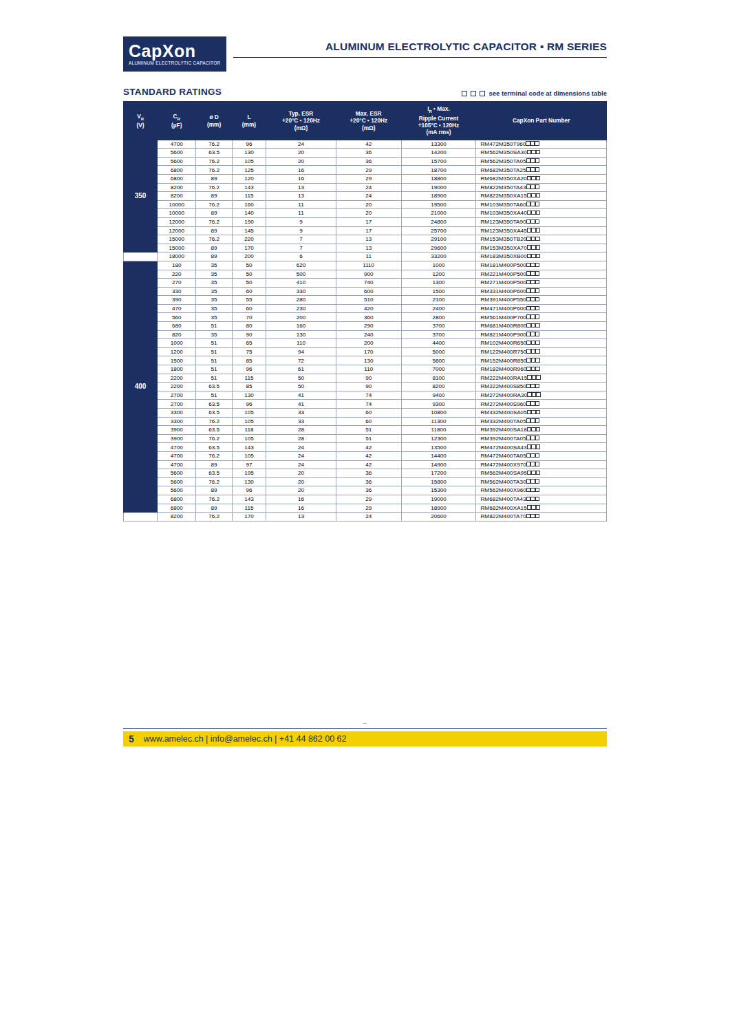Cap Xon
ALUMINUM ELECTROLYTIC CAPACITOR
ALUMINUM ELECTROLYTIC CAPACITOR ▪ RM SERIES
STANDARD RATINGS
see terminal code at dimensions table
| V R (V) | C R (µF) | ø D (mm) | L (mm) | Typ. ESR +20°C ▪ 120Hz (mΩ) | Max. ESR +20°C ▪ 120Hz (mΩ) | I R ▪ Max. Ripple Current +105°C ▪ 120Hz (mA rms) | CapXon Part Number |
| --- | --- | --- | --- | --- | --- | --- | --- |
| 350 | 4700 | 76.2 | 96 | 24 | 42 | 13300 | RM472M350T960 |
| 5600 | 63.5 | 130 | 20 | 36 | 14200 | RM562M350SA30 |
| 5600 | 76.2 | 105 | 20 | 36 | 15700 | RM562M350TA05 |
| 6800 | 76.2 | 125 | 16 | 29 | 18700 | RM682M350TA25 |
| 6800 | 89 | 120 | 16 | 29 | 18800 | RM682M350XA20 |
| 8200 | 76.2 | 143 | 13 | 24 | 19000 | RM822M350TA43 |
| 8200 | 89 | 115 | 13 | 24 | 18900 | RM822M350XA15 |
| 10000 | 76.2 | 160 | 11 | 20 | 19500 | RM103M350TA60 |
| 10000 | 89 | 140 | 11 | 20 | 21000 | RM103M350XA40 |
| 12000 | 76.2 | 190 | 9 | 17 | 24800 | RM123M350TA90 |
| 12000 | 89 | 145 | 9 | 17 | 25700 | RM123M350XA45 |
| 15000 | 76.2 | 220 | 7 | 13 | 29100 | RM153M350TB20 |
| 15000 | 89 | 170 | 7 | 13 | 29600 | RM153M350XA70 |
| | 18000 | 89 | 200 | 6 | 11 | 33200 | RM183M350XB00 |
| 400 | 180 | 35 | 50 | 620 | 1110 | 1000 | RM181M400P500 |
| 220 | 35 | 50 | 500 | 900 | 1200 | RM221M400P500 |
| 270 | 35 | 50 | 410 | 740 | 1300 | RM271M400P500 |
| 330 | 35 | 60 | 330 | 600 | 1500 | RM331M400P600 |
| 390 | 35 | 55 | 280 | 510 | 2100 | RM391M400P550 |
| 470 | 35 | 60 | 230 | 420 | 2400 | RM471M400P600 |
| 560 | 35 | 70 | 200 | 360 | 2800 | RM561M400P700 |
| 680 | 51 | 80 | 160 | 290 | 3700 | RM681M400R800 |
| 820 | 35 | 90 | 130 | 240 | 3700 | RM821M400P900 |
| 1000 | 51 | 65 | 110 | 200 | 4400 | RM102M400R650 |
| 1200 | 51 | 75 | 94 | 170 | 5000 | RM122M400R750 |
| 1500 | 51 | 85 | 72 | 130 | 5800 | RM152M400R850 |
| 1800 | 51 | 96 | 61 | 110 | 7000 | RM182M400R960 |
| 2200 | 51 | 115 | 50 | 90 | 8100 | RM222M400RA15 |
| 2200 | 63.5 | 85 | 50 | 90 | 8200 | RM222M400S850 |
| 2700 | 51 | 130 | 41 | 74 | 9400 | RM272M400RA30 |
| 2700 | 63.5 | 96 | 41 | 74 | 9300 | RM272M400S960 |
| 3300 | 63.5 | 105 | 33 | 60 | 10800 | RM332M400SA05 |
| 3300 | 76.2 | 105 | 33 | 60 | 11300 | RM332M400TA05 |
| 3900 | 63.5 | 118 | 28 | 51 | 11800 | RM392M400SA18 |
| 3900 | 76.2 | 105 | 28 | 51 | 12300 | RM392M400TA05 |
| 4700 | 63.5 | 143 | 24 | 42 | 13500 | RM472M400SA43 |
| 4700 | 76.2 | 105 | 24 | 42 | 14400 | RM472M400TA05 |
| 4700 | 89 | 97 | 24 | 42 | 14900 | RM472M400X970 |
| 5600 | 63.5 | 195 | 20 | 36 | 17200 | RM562M400SA95 |
| 5600 | 76.2 | 130 | 20 | 36 | 15800 | RM562M400TA30 |
| 5600 | 89 | 96 | 20 | 36 | 15300 | RM562M400X960 |
| 6800 | 76.2 | 143 | 16 | 29 | 19000 | RM682M400TA43 |
| 6800 | 89 | 115 | 16 | 29 | 18900 | RM682M400XA15 |
| | 8200 | 76.2 | 170 | 13 | 24 | 20600 | RM822M400TA70 |
–
5 www.amelec.ch | info@amelec.ch | +41 44 862 00 62